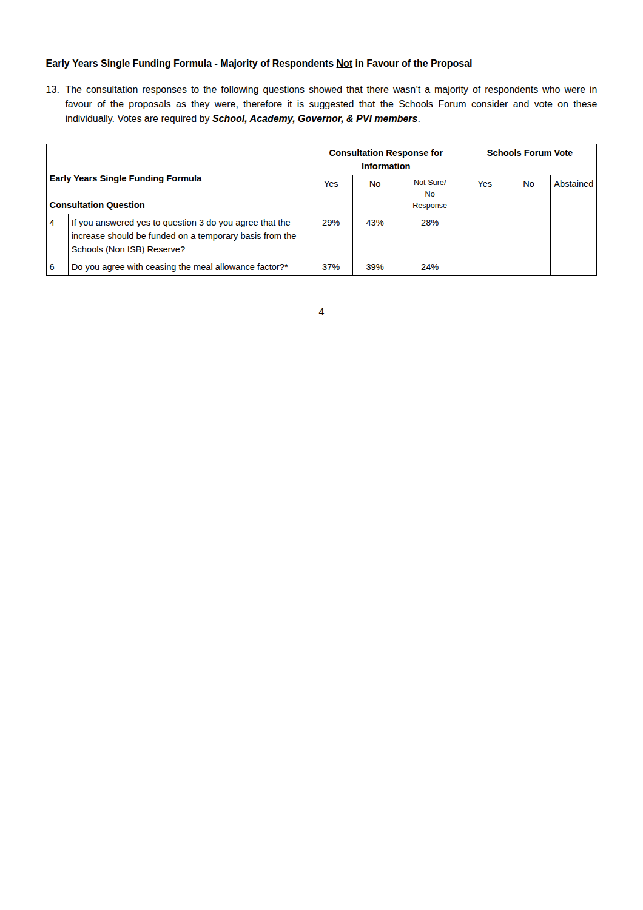Early Years Single Funding Formula - Majority of Respondents Not in Favour of the Proposal
13. The consultation responses to the following questions showed that there wasn’t a majority of respondents who were in favour of the proposals as they were, therefore it is suggested that the Schools Forum consider and vote on these individually. Votes are required by School, Academy, Governor, & PVI members.
| Early Years Single Funding Formula Consultation Question | Consultation Response for Information | Schools Forum Vote |
| --- | --- | --- |
| Yes | No | Not Sure/ No Response | Yes | No | Abstained |
| 4 | If you answered yes to question 3 do you agree that the increase should be funded on a temporary basis from the Schools (Non ISB) Reserve? | 29% | 43% | 28% | | | |
| 6 | Do you agree with ceasing the meal allowance factor?* | 37% | 39% | 24% | | | |
4